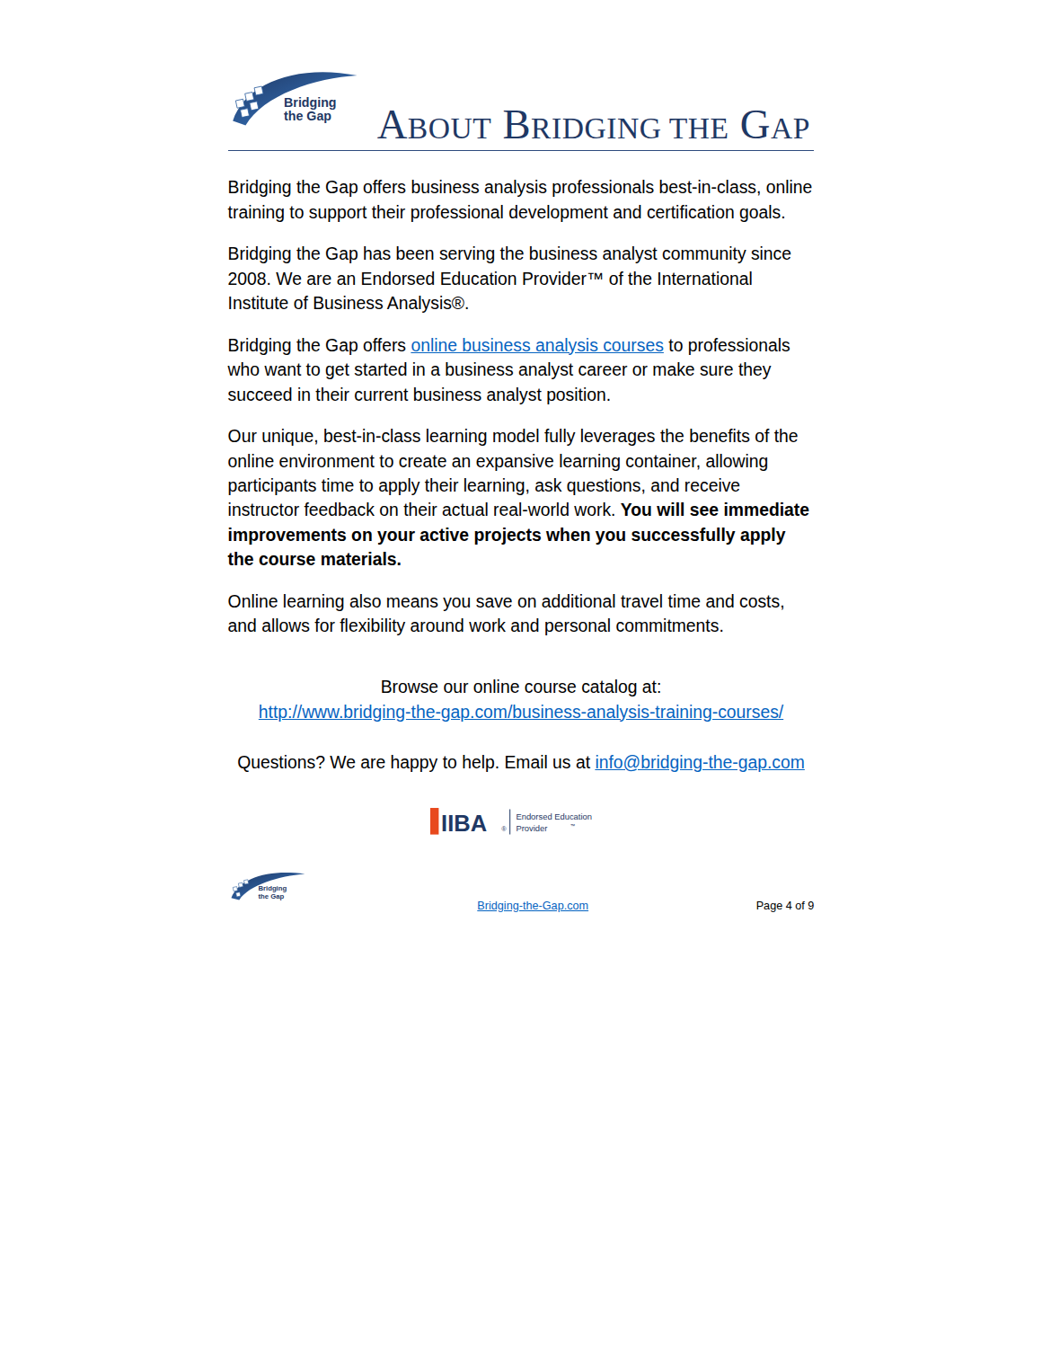Bridging the Gap
ABOUT BRIDGING THE GAP
Bridging the Gap offers business analysis professionals best-in-class, online training to support their professional development and certification goals.
Bridging the Gap has been serving the business analyst community since 2008. We are an Endorsed Education Provider™ of the International Institute of Business Analysis®.
Bridging the Gap offers online business analysis courses to professionals who want to get started in a business analyst career or make sure they succeed in their current business analyst position.
Our unique, best-in-class learning model fully leverages the benefits of the online environment to create an expansive learning container, allowing participants time to apply their learning, ask questions, and receive instructor feedback on their actual real-world work. You will see immediate improvements on your active projects when you successfully apply the course materials.
Online learning also means you save on additional travel time and costs, and allows for flexibility around work and personal commitments.
Browse our online course catalog at:
http://www.bridging-the-gap.com/business-analysis-training-courses/
Questions? We are happy to help. Email us at info@bridging-the-gap.com
IIBA ® Endorsed Education Provider ™
Bridging the Gap
Bridging-the-Gap.com
Page 4 of 9